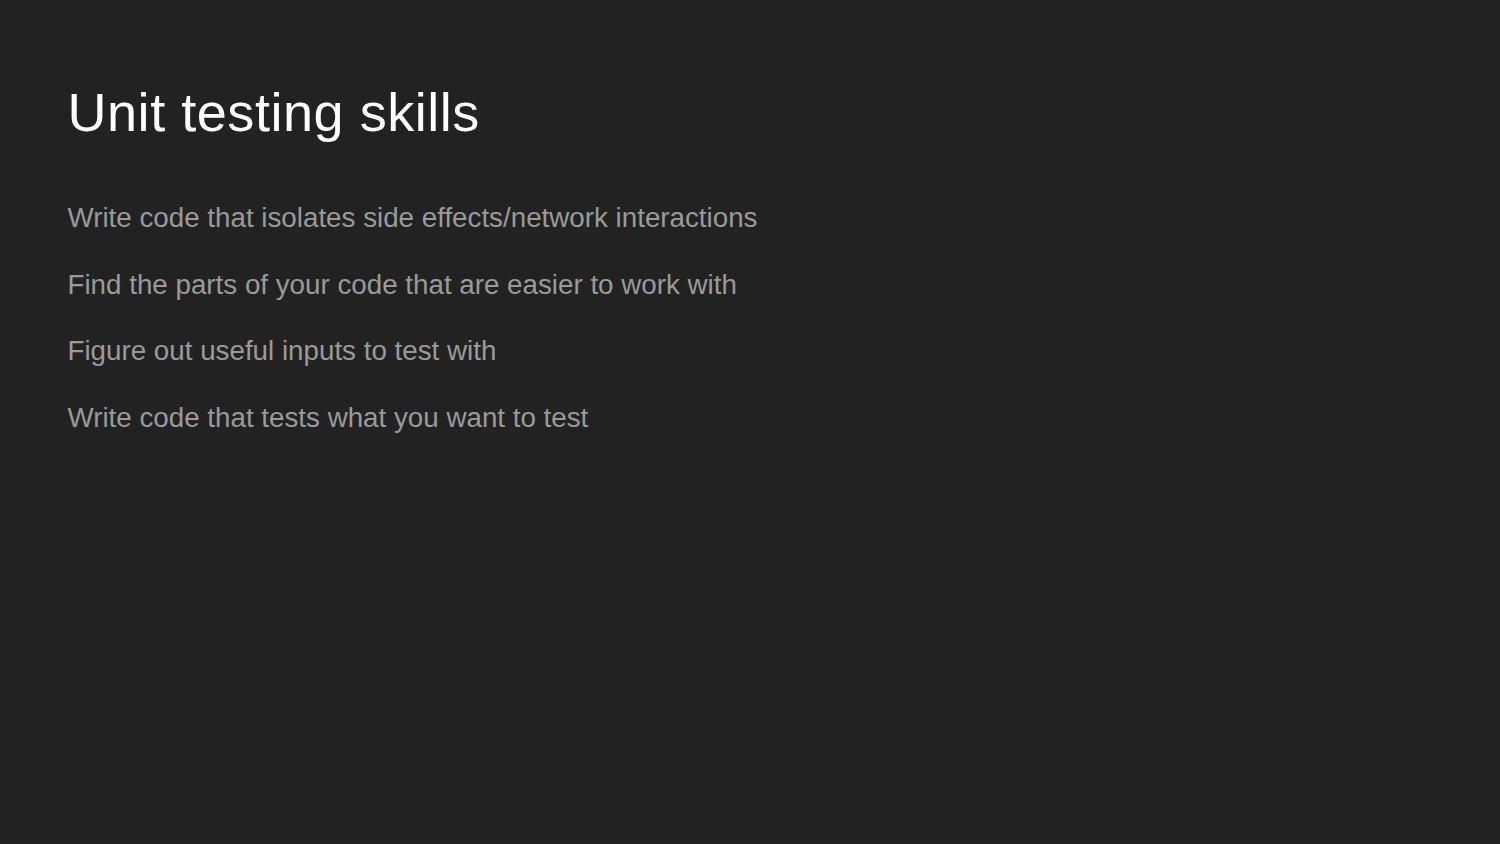Unit testing skills
Write code that isolates side effects/network interactions
Find the parts of your code that are easier to work with
Figure out useful inputs to test with
Write code that tests what you want to test